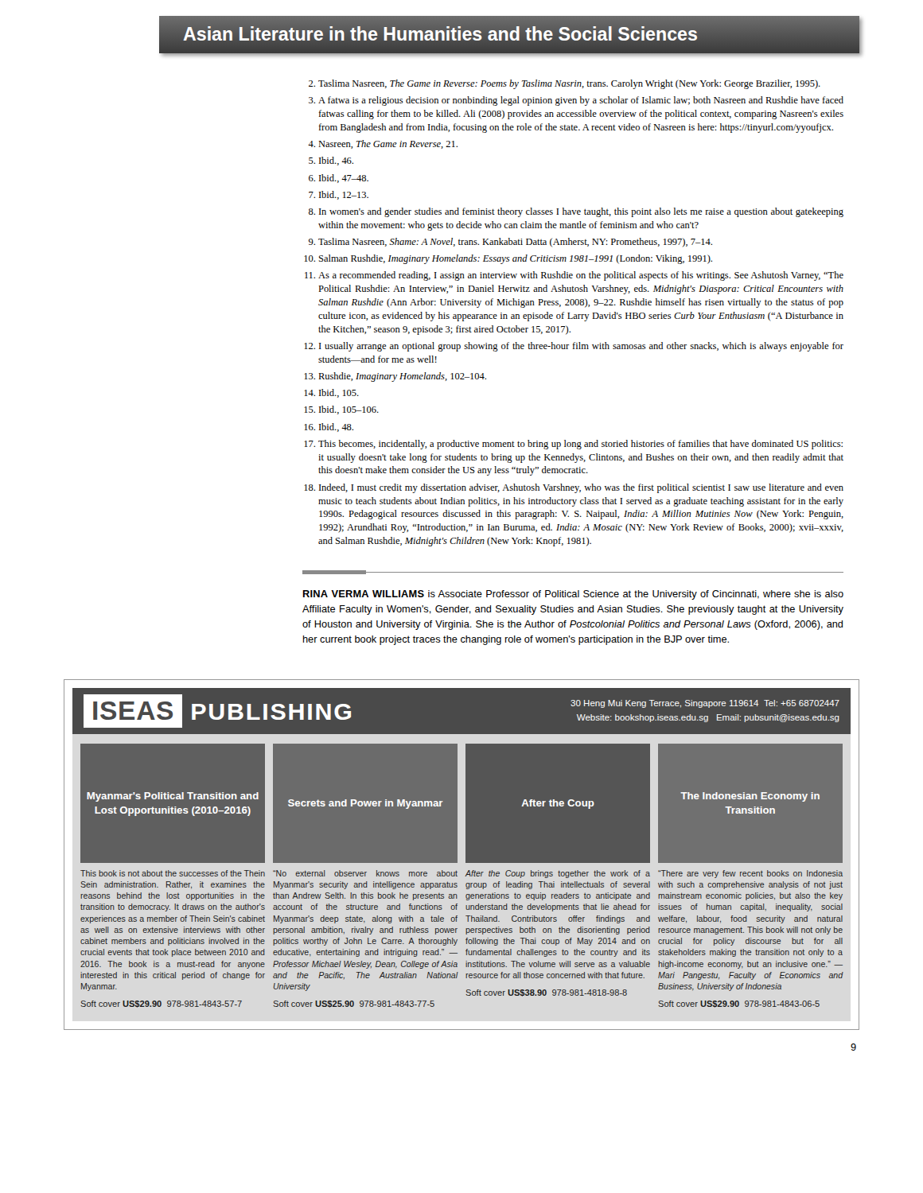Asian Literature in the Humanities and the Social Sciences
Taslima Nasreen, The Game in Reverse: Poems by Taslima Nasrin, trans. Carolyn Wright (New York: George Brazilier, 1995).
A fatwa is a religious decision or nonbinding legal opinion given by a scholar of Islamic law; both Nasreen and Rushdie have faced fatwas calling for them to be killed. Ali (2008) provides an accessible overview of the political context, comparing Nasreen's exiles from Bangladesh and from India, focusing on the role of the state. A recent video of Nasreen is here: https://tinyurl.com/yyoufjcx.
Nasreen, The Game in Reverse, 21.
Ibid., 46.
Ibid., 47–48.
Ibid., 12–13.
In women's and gender studies and feminist theory classes I have taught, this point also lets me raise a question about gatekeeping within the movement: who gets to decide who can claim the mantle of feminism and who can't?
Taslima Nasreen, Shame: A Novel, trans. Kankabati Datta (Amherst, NY: Prometheus, 1997), 7–14.
Salman Rushdie, Imaginary Homelands: Essays and Criticism 1981–1991 (London: Viking, 1991).
As a recommended reading, I assign an interview with Rushdie on the political aspects of his writings. See Ashutosh Varney, “The Political Rushdie: An Interview,” in Daniel Herwitz and Ashutosh Varshney, eds. Midnight's Diaspora: Critical Encounters with Salman Rushdie (Ann Arbor: University of Michigan Press, 2008), 9–22. Rushdie himself has risen virtually to the status of pop culture icon, as evidenced by his appearance in an episode of Larry David's HBO series Curb Your Enthusiasm (“A Disturbance in the Kitchen,” season 9, episode 3; first aired October 15, 2017).
I usually arrange an optional group showing of the three-hour film with samosas and other snacks, which is always enjoyable for students—and for me as well!
Rushdie, Imaginary Homelands, 102–104.
Ibid., 105.
Ibid., 105–106.
Ibid., 48.
This becomes, incidentally, a productive moment to bring up long and storied histories of families that have dominated US politics: it usually doesn't take long for students to bring up the Kennedys, Clintons, and Bushes on their own, and then readily admit that this doesn't make them consider the US any less “truly” democratic.
Indeed, I must credit my dissertation adviser, Ashutosh Varshney, who was the first political scientist I saw use literature and even music to teach students about Indian politics, in his introductory class that I served as a graduate teaching assistant for in the early 1990s. Pedagogical resources discussed in this paragraph: V. S. Naipaul, India: A Million Mutinies Now (New York: Penguin, 1992); Arundhati Roy, “Introduction,” in Ian Buruma, ed. India: A Mosaic (NY: New York Review of Books, 2000); xvii–xxxiv, and Salman Rushdie, Midnight's Children (New York: Knopf, 1981).
RINA VERMA WILLIAMS is Associate Professor of Political Science at the University of Cincinnati, where she is also Affiliate Faculty in Women's, Gender, and Sexuality Studies and Asian Studies. She previously taught at the University of Houston and University of Virginia. She is the Author of Postcolonial Politics and Personal Laws (Oxford, 2006), and her current book project traces the changing role of women's participation in the BJP over time.
ISEAS PUBLISHING
30 Heng Mui Keng Terrace, Singapore 119614 Tel: +65 68702447
Website: bookshop.iseas.edu.sg Email: pubsunit@iseas.edu.sg
Myanmar's Political Transition and Lost Opportunities (2010–2016)
This book is not about the successes of the Thein Sein administration. Rather, it examines the reasons behind the lost opportunities in the transition to democracy. It draws on the author's experiences as a member of Thein Sein's cabinet as well as on extensive interviews with other cabinet members and politicians involved in the crucial events that took place between 2010 and 2016. The book is a must-read for anyone interested in this critical period of change for Myanmar.
Soft cover US$29.90 978-981-4843-57-7
Secrets and Power in Myanmar
“No external observer knows more about Myanmar's security and intelligence apparatus than Andrew Selth. In this book he presents an account of the structure and functions of Myanmar's deep state, along with a tale of personal ambition, rivalry and ruthless power politics worthy of John Le Carre. A thoroughly educative, entertaining and intriguing read.” — Professor Michael Wesley, Dean, College of Asia and the Pacific, The Australian National University
Soft cover US$25.90 978-981-4843-77-5
After the Coup
After the Coup brings together the work of a group of leading Thai intellectuals of several generations to equip readers to anticipate and understand the developments that lie ahead for Thailand. Contributors offer findings and perspectives both on the disorienting period following the Thai coup of May 2014 and on fundamental challenges to the country and its institutions. The volume will serve as a valuable resource for all those concerned with that future.
Soft cover US$38.90 978-981-4818-98-8
The Indonesian Economy in Transition
“There are very few recent books on Indonesia with such a comprehensive analysis of not just mainstream economic policies, but also the key issues of human capital, inequality, social welfare, labour, food security and natural resource management. This book will not only be crucial for policy discourse but for all stakeholders making the transition not only to a high-income economy, but an inclusive one.” — Mari Pangestu, Faculty of Economics and Business, University of Indonesia
Soft cover US$29.90 978-981-4843-06-5
9